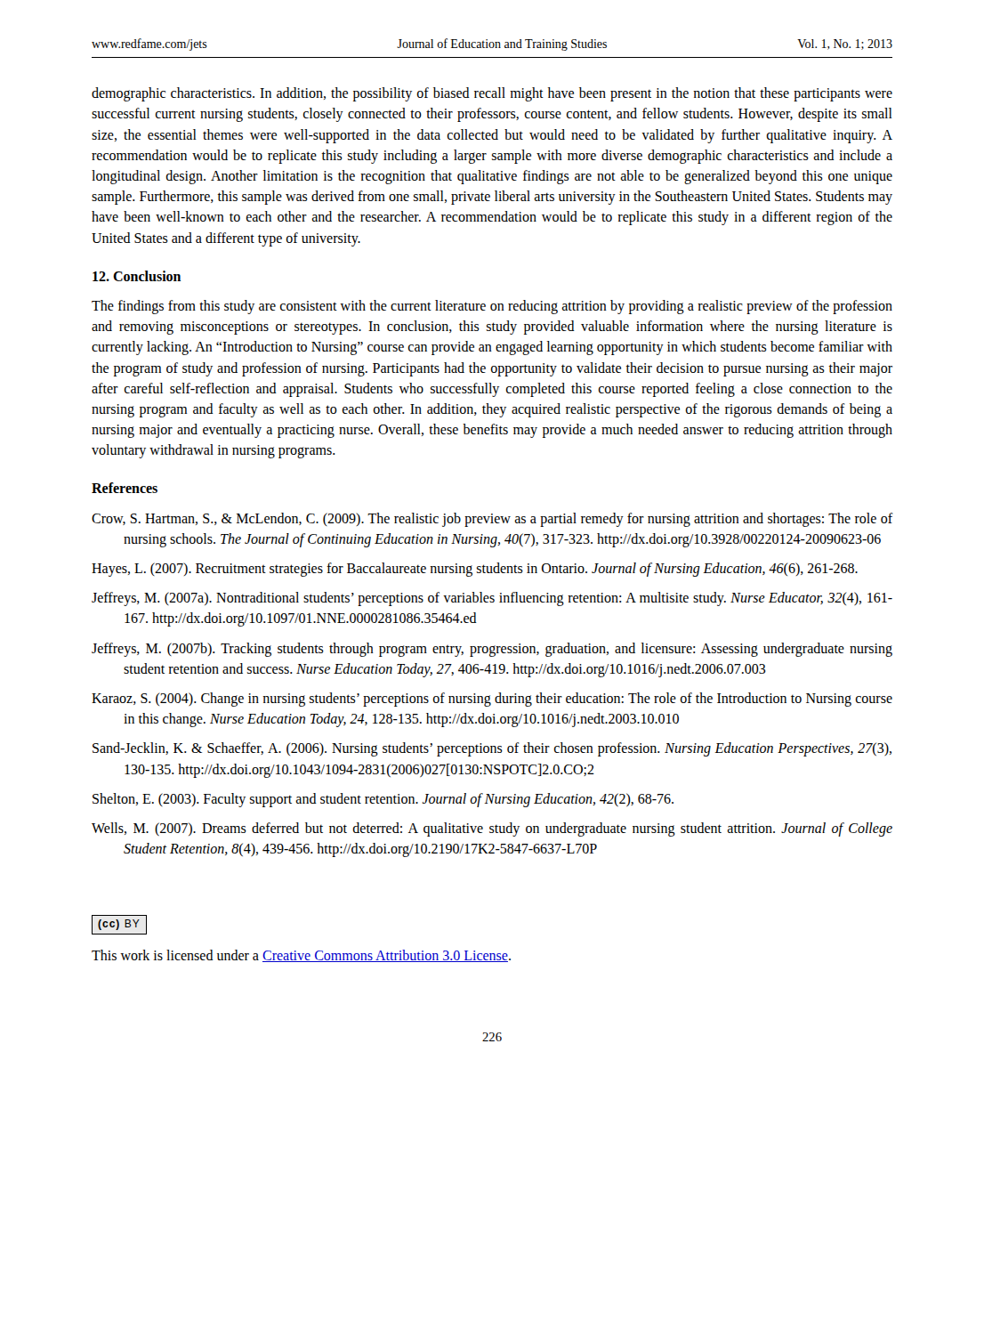www.redfame.com/jets
Journal of Education and Training Studies
Vol. 1, No. 1; 2013
demographic characteristics. In addition, the possibility of biased recall might have been present in the notion that these participants were successful current nursing students, closely connected to their professors, course content, and fellow students. However, despite its small size, the essential themes were well-supported in the data collected but would need to be validated by further qualitative inquiry. A recommendation would be to replicate this study including a larger sample with more diverse demographic characteristics and include a longitudinal design. Another limitation is the recognition that qualitative findings are not able to be generalized beyond this one unique sample. Furthermore, this sample was derived from one small, private liberal arts university in the Southeastern United States. Students may have been well-known to each other and the researcher. A recommendation would be to replicate this study in a different region of the United States and a different type of university.
12. Conclusion
The findings from this study are consistent with the current literature on reducing attrition by providing a realistic preview of the profession and removing misconceptions or stereotypes. In conclusion, this study provided valuable information where the nursing literature is currently lacking. An “Introduction to Nursing” course can provide an engaged learning opportunity in which students become familiar with the program of study and profession of nursing. Participants had the opportunity to validate their decision to pursue nursing as their major after careful self-reflection and appraisal. Students who successfully completed this course reported feeling a close connection to the nursing program and faculty as well as to each other. In addition, they acquired realistic perspective of the rigorous demands of being a nursing major and eventually a practicing nurse. Overall, these benefits may provide a much needed answer to reducing attrition through voluntary withdrawal in nursing programs.
References
Crow, S. Hartman, S., & McLendon, C. (2009). The realistic job preview as a partial remedy for nursing attrition and shortages: The role of nursing schools. The Journal of Continuing Education in Nursing, 40(7), 317-323. http://dx.doi.org/10.3928/00220124-20090623-06
Hayes, L. (2007). Recruitment strategies for Baccalaureate nursing students in Ontario. Journal of Nursing Education, 46(6), 261-268.
Jeffreys, M. (2007a). Nontraditional students’ perceptions of variables influencing retention: A multisite study. Nurse Educator, 32(4), 161-167. http://dx.doi.org/10.1097/01.NNE.0000281086.35464.ed
Jeffreys, M. (2007b). Tracking students through program entry, progression, graduation, and licensure: Assessing undergraduate nursing student retention and success. Nurse Education Today, 27, 406-419. http://dx.doi.org/10.1016/j.nedt.2006.07.003
Karaoz, S. (2004). Change in nursing students’ perceptions of nursing during their education: The role of the Introduction to Nursing course in this change. Nurse Education Today, 24, 128-135. http://dx.doi.org/10.1016/j.nedt.2003.10.010
Sand-Jecklin, K. & Schaeffer, A. (2006). Nursing students’ perceptions of their chosen profession. Nursing Education Perspectives, 27(3), 130-135. http://dx.doi.org/10.1043/1094-2831(2006)027[0130:NSPOTC]2.0.CO;2
Shelton, E. (2003). Faculty support and student retention. Journal of Nursing Education, 42(2), 68-76.
Wells, M. (2007). Dreams deferred but not deterred: A qualitative study on undergraduate nursing student attrition. Journal of College Student Retention, 8(4), 439-456. http://dx.doi.org/10.2190/17K2-5847-6637-L70P
(cc) BY
This work is licensed under a Creative Commons Attribution 3.0 License.
226